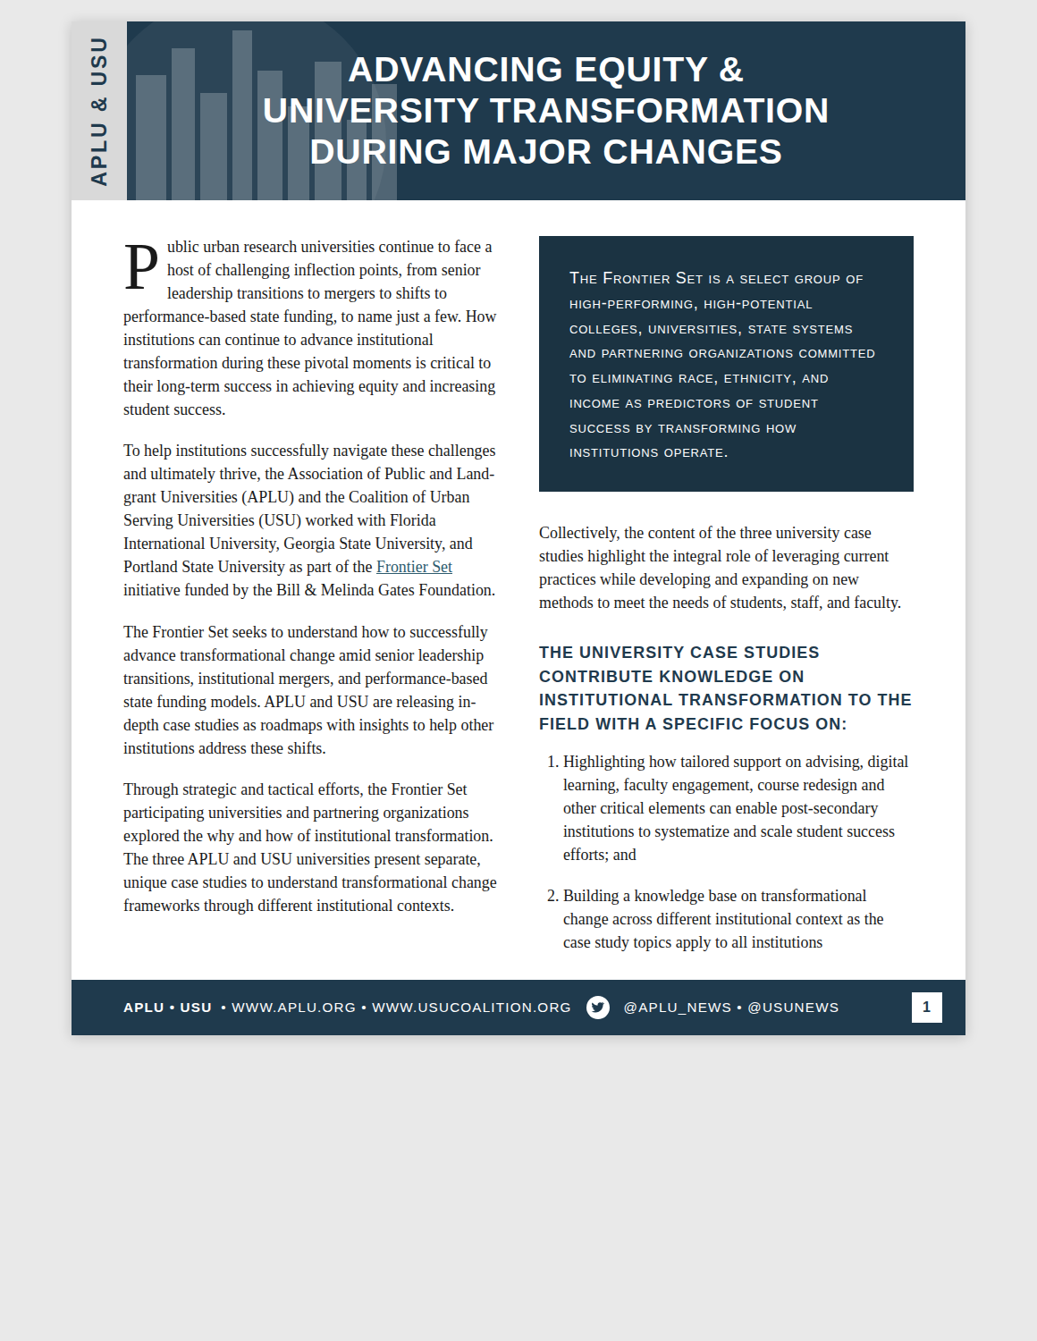APLU & USU
Advancing Equity &
University Transformation
During Major Changes
Public urban research universities continue to face a host of challenging inflection points, from senior leadership transitions to mergers to shifts to performance-based state funding, to name just a few. How institutions can continue to advance institutional transformation during these pivotal moments is critical to their long-term success in achieving equity and increasing student success.
To help institutions successfully navigate these challenges and ultimately thrive, the Association of Public and Land-grant Universities (APLU) and the Coalition of Urban Serving Universities (USU) worked with Florida International University, Georgia State University, and Portland State University as part of the Frontier Set initiative funded by the Bill & Melinda Gates Foundation.
The Frontier Set seeks to understand how to successfully advance transformational change amid senior leadership transitions, institutional mergers, and performance-based state funding models. APLU and USU are releasing in-depth case studies as roadmaps with insights to help other institutions address these shifts.
Through strategic and tactical efforts, the Frontier Set participating universities and partnering organizations explored the why and how of institutional transformation. The three APLU and USU universities present separate, unique case studies to understand transformational change frameworks through different institutional contexts.
The Frontier Set is a select group of high-performing, high-potential colleges, universities, state systems and partnering organizations committed to eliminating race, ethnicity, and income as predictors of student success by transforming how institutions operate.
Collectively, the content of the three university case studies highlight the integral role of leveraging current practices while developing and expanding on new methods to meet the needs of students, staff, and faculty.
The university case studies contribute knowledge on institutional transformation to the field with a specific focus on:
Highlighting how tailored support on advising, digital learning, faculty engagement, course redesign and other critical elements can enable post-secondary institutions to systematize and scale student success efforts; and
Building a knowledge base on transformational change across different institutional context as the case study topics apply to all institutions
APLU • USU • WWW.APLU.ORG • WWW.USUCOALITION.ORG @APLU_NEWS • @USUNEWS
1